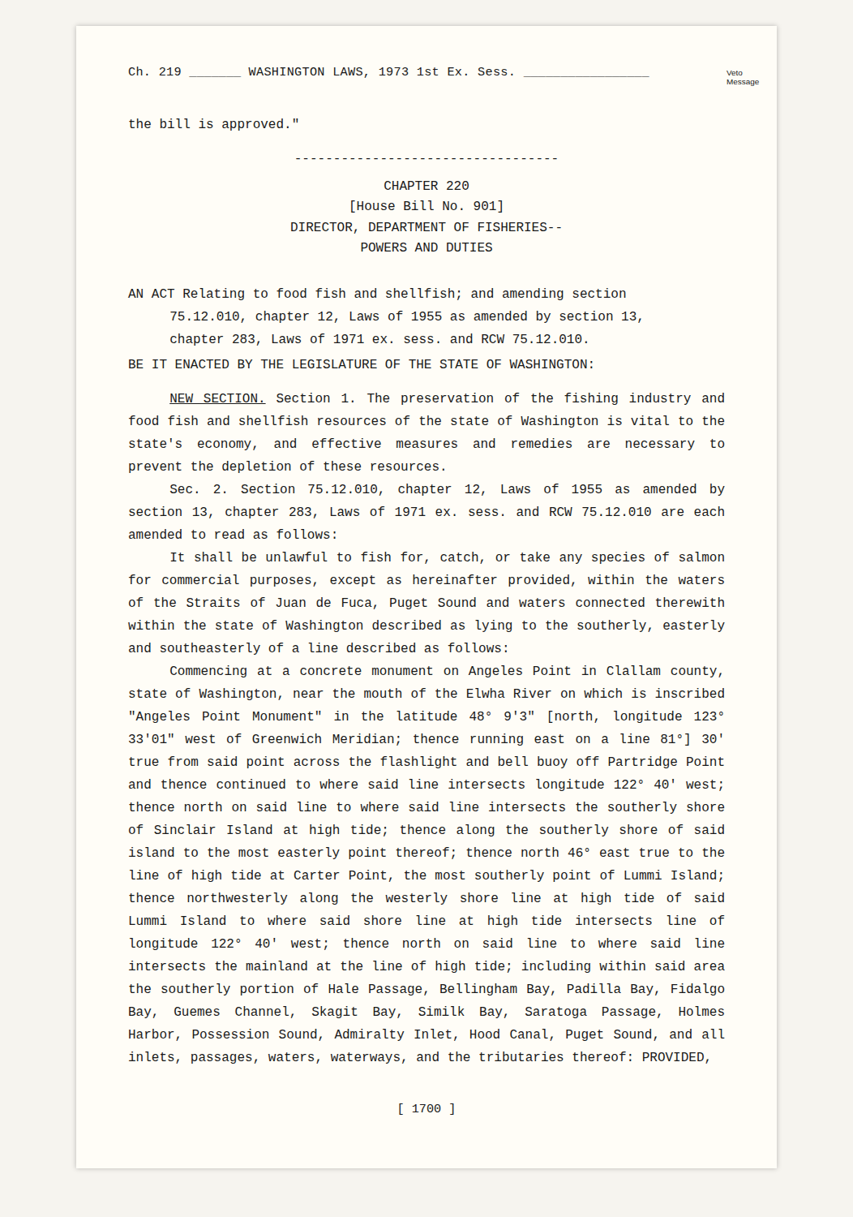Ch. 219 _______ WASHINGTON LAWS, 1973 1st Ex. Sess. _________________
Veto
Message
the bill is approved."
----------------------------------
CHAPTER 220
[House Bill No. 901]
DIRECTOR, DEPARTMENT OF FISHERIES--
POWERS AND DUTIES
AN ACT Relating to food fish and shellfish; and amending section 75.12.010, chapter 12, Laws of 1955 as amended by section 13, chapter 283, Laws of 1971 ex. sess. and RCW 75.12.010.
BE IT ENACTED BY THE LEGISLATURE OF THE STATE OF WASHINGTON:
NEW SECTION. Section 1. The preservation of the fishing industry and food fish and shellfish resources of the state of Washington is vital to the state's economy, and effective measures and remedies are necessary to prevent the depletion of these resources.
Sec. 2. Section 75.12.010, chapter 12, Laws of 1955 as amended by section 13, chapter 283, Laws of 1971 ex. sess. and RCW 75.12.010 are each amended to read as follows:
It shall be unlawful to fish for, catch, or take any species of salmon for commercial purposes, except as hereinafter provided, within the waters of the Straits of Juan de Fuca, Puget Sound and waters connected therewith within the state of Washington described as lying to the southerly, easterly and southeasterly of a line described as follows:
Commencing at a concrete monument on Angeles Point in Clallam county, state of Washington, near the mouth of the Elwha River on which is inscribed "Angeles Point Monument" in the latitude 48° 9'3" [north, longitude 123° 33'01" west of Greenwich Meridian; thence running east on a line 81°] 30' true from said point across the flashlight and bell buoy off Partridge Point and thence continued to where said line intersects longitude 122° 40' west; thence north on said line to where said line intersects the southerly shore of Sinclair Island at high tide; thence along the southerly shore of said island to the most easterly point thereof; thence north 46° east true to the line of high tide at Carter Point, the most southerly point of Lummi Island; thence northwesterly along the westerly shore line at high tide of said Lummi Island to where said shore line at high tide intersects line of longitude 122° 40' west; thence north on said line to where said line intersects the mainland at the line of high tide; including within said area the southerly portion of Hale Passage, Bellingham Bay, Padilla Bay, Fidalgo Bay, Guemes Channel, Skagit Bay, Similk Bay, Saratoga Passage, Holmes Harbor, Possession Sound, Admiralty Inlet, Hood Canal, Puget Sound, and all inlets, passages, waters, waterways, and the tributaries thereof: PROVIDED,
[ 1700 ]